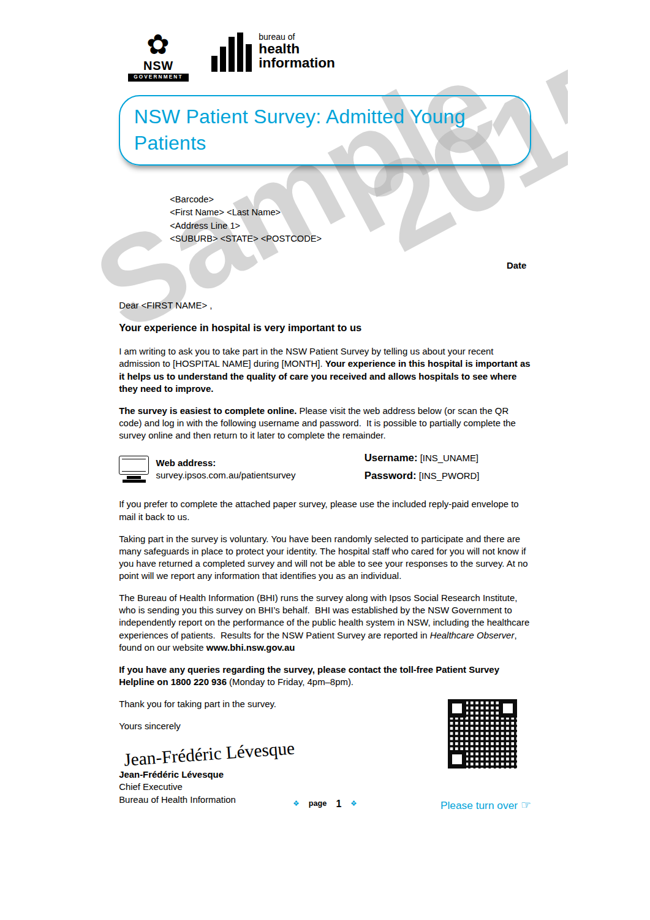Sample 2015
✿
NSW
GOVERNMENT
bureau of
health
information
NSW Patient Survey: Admitted Young Patients
<Barcode>
<First Name> <Last Name>
<Address Line 1>
<SUBURB> <STATE> <POSTCODE>
Date
Dear <FIRST NAME> ,
Your experience in hospital is very important to us
I am writing to ask you to take part in the NSW Patient Survey by telling us about your recent admission to [HOSPITAL NAME] during [MONTH]. Your experience in this hospital is important as it helps us to understand the quality of care you received and allows hospitals to see where they need to improve.
The survey is easiest to complete online. Please visit the web address below (or scan the QR code) and log in with the following username and password. It is possible to partially complete the survey online and then return to it later to complete the remainder.
Web address: survey.ipsos.com.au/patientsurvey
Username: [INS_UNAME]
Password: [INS_PWORD]
If you prefer to complete the attached paper survey, please use the included reply-paid envelope to mail it back to us.
Taking part in the survey is voluntary. You have been randomly selected to participate and there are many safeguards in place to protect your identity. The hospital staff who cared for you will not know if you have returned a completed survey and will not be able to see your responses to the survey. At no point will we report any information that identifies you as an individual.
The Bureau of Health Information (BHI) runs the survey along with Ipsos Social Research Institute, who is sending you this survey on BHI’s behalf. BHI was established by the NSW Government to independently report on the performance of the public health system in NSW, including the healthcare experiences of patients. Results for the NSW Patient Survey are reported in Healthcare Observer, found on our website www.bhi.nsw.gov.au
If you have any queries regarding the survey, please contact the toll-free Patient Survey Helpline on 1800 220 936 (Monday to Friday, 4pm–8pm).
Thank you for taking part in the survey.
Yours sincerely
Jean-Frédéric Lévesque
Jean-Frédéric Lévesque
Chief Executive
Bureau of Health Information
❖ page 1 ❖
Please turn over ☞